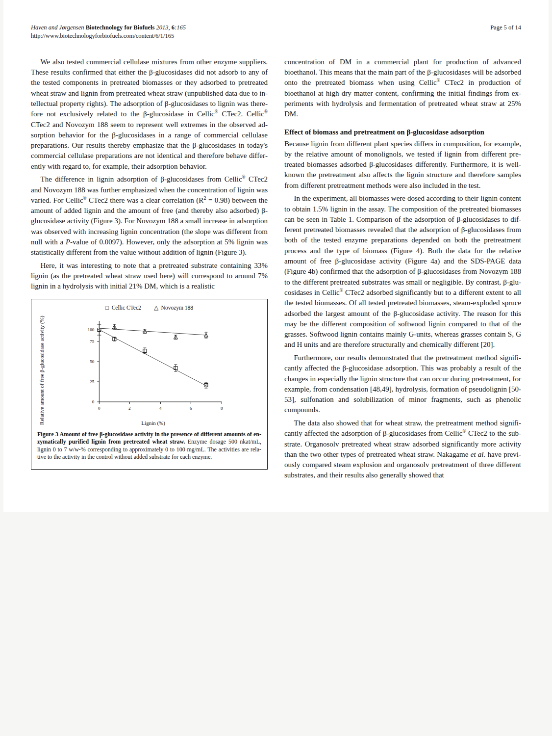Haven and Jørgensen Biotechnology for Biofuels 2013, 6:165
http://www.biotechnologyforbiofuels.com/content/6/1/165
Page 5 of 14
We also tested commercial cellulase mixtures from other enzyme suppliers. These results confirmed that either the β-glucosidases did not adsorb to any of the tested components in pretreated biomasses or they adsorbed to pretreated wheat straw and lignin from pretreated wheat straw (unpublished data due to intellectual property rights). The adsorption of β-glucosidases to lignin was therefore not exclusively related to the β-glucosidase in Cellic® CTec2. Cellic® CTec2 and Novozym 188 seem to represent well extremes in the observed adsorption behavior for the β-glucosidases in a range of commercial cellulase preparations. Our results thereby emphasize that the β-glucosidases in today's commercial cellulase preparations are not identical and therefore behave differently with regard to, for example, their adsorption behavior.
The difference in lignin adsorption of β-glucosidases from Cellic® CTec2 and Novozym 188 was further emphasized when the concentration of lignin was varied. For Cellic® CTec2 there was a clear correlation (R2 = 0.98) between the amount of added lignin and the amount of free (and thereby also adsorbed) β-glucosidase activity (Figure 3). For Novozym 188 a small increase in adsorption was observed with increasing lignin concentration (the slope was different from null with a P-value of 0.0097). However, only the adsorption at 5% lignin was statistically different from the value without addition of lignin (Figure 3).
Here, it was interesting to note that a pretreated substrate containing 33% lignin (as the pretreated wheat straw used here) will correspond to around 7% lignin in a hydrolysis with initial 21% DM, which is a realistic
□ Cellic CTec2 △ Novozym 188
Relative amount of free β-glucosidase activity (%)
0 25 50 75 100 0 2 4 6 8
Lignin (%)
Figure 3 Amount of free β-glucosidase activity in the presence of different amounts of enzymatically purified lignin from pretreated wheat straw. Enzyme dosage 500 nkat/mL, lignin 0 to 7 w/w-% corresponding to approximately 0 to 100 mg/mL. The activities are relative to the activity in the control without added substrate for each enzyme.
concentration of DM in a commercial plant for production of advanced bioethanol. This means that the main part of the β-glucosidases will be adsorbed onto the pretreated biomass when using Cellic® CTec2 in production of bioethanol at high dry matter content, confirming the initial findings from experiments with hydrolysis and fermentation of pretreated wheat straw at 25% DM.
Effect of biomass and pretreatment on β-glucosidase adsorption
Because lignin from different plant species differs in composition, for example, by the relative amount of monolignols, we tested if lignin from different pretreated biomasses adsorbed β-glucosidases differently. Furthermore, it is well-known the pretreatment also affects the lignin structure and therefore samples from different pretreatment methods were also included in the test.
In the experiment, all biomasses were dosed according to their lignin content to obtain 1.5% lignin in the assay. The composition of the pretreated biomasses can be seen in Table 1. Comparison of the adsorption of β-glucosidases to different pretreated biomasses revealed that the adsorption of β-glucosidases from both of the tested enzyme preparations depended on both the pretreatment process and the type of biomass (Figure 4). Both the data for the relative amount of free β-glucosidase activity (Figure 4a) and the SDS-PAGE data (Figure 4b) confirmed that the adsorption of β-glucosidases from Novozym 188 to the different pretreated substrates was small or negligible. By contrast, β-glucosidases in Cellic® CTec2 adsorbed significantly but to a different extent to all the tested biomasses. Of all tested pretreated biomasses, steam-exploded spruce adsorbed the largest amount of the β-glucosidase activity. The reason for this may be the different composition of softwood lignin compared to that of the grasses. Softwood lignin contains mainly G-units, whereas grasses contain S, G and H units and are therefore structurally and chemically different [20].
Furthermore, our results demonstrated that the pretreatment method significantly affected the β-glucosidase adsorption. This was probably a result of the changes in especially the lignin structure that can occur during pretreatment, for example, from condensation [48,49], hydrolysis, formation of pseudolignin [50-53], sulfonation and solubilization of minor fragments, such as phenolic compounds.
The data also showed that for wheat straw, the pretreatment method significantly affected the adsorption of β-glucosidases from Cellic® CTec2 to the substrate. Organosolv pretreated wheat straw adsorbed significantly more activity than the two other types of pretreated wheat straw. Nakagame et al. have previously compared steam explosion and organosolv pretreatment of three different substrates, and their results also generally showed that